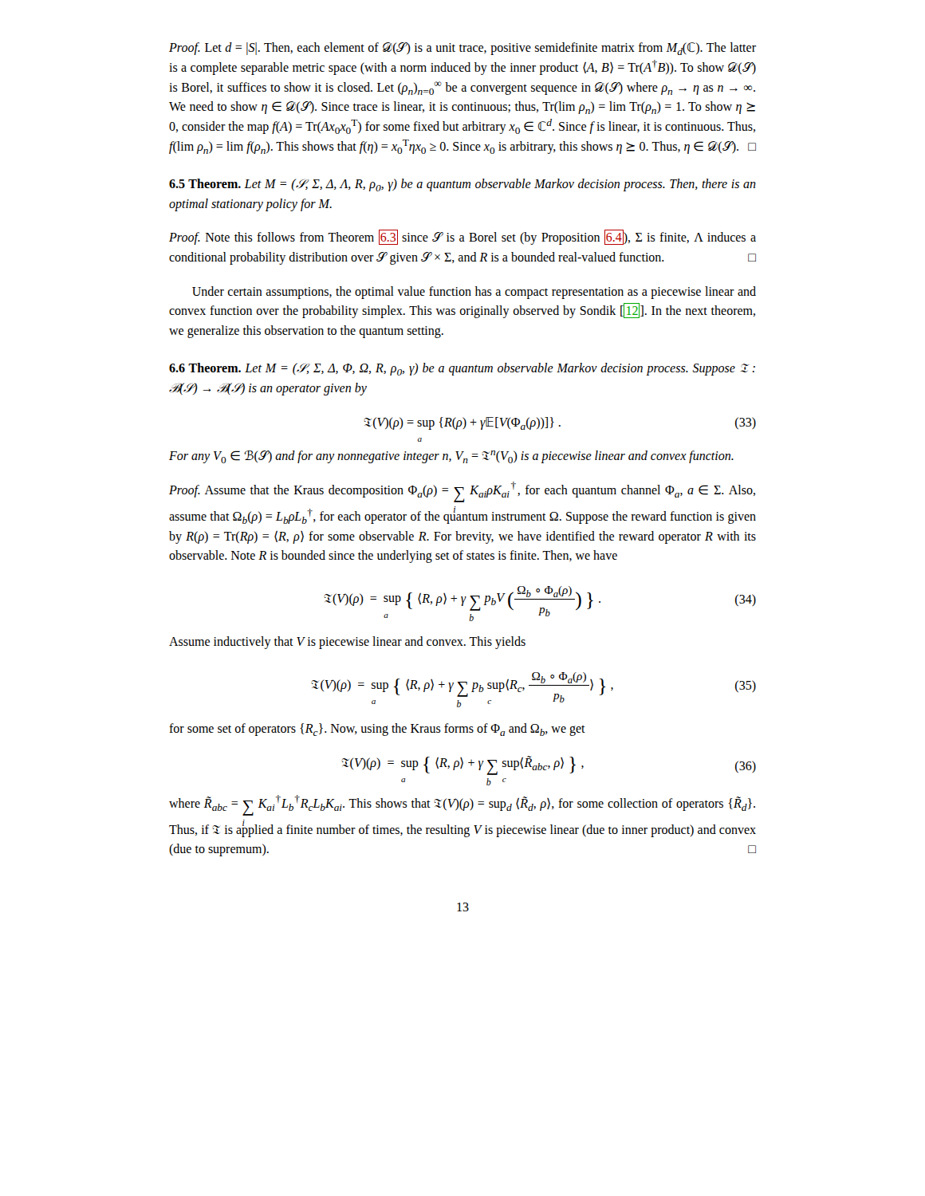Proof. Let d = |S|. Then, each element of 𝒟(𝒮) is a unit trace, positive semidefinite matrix from Md(ℂ). The latter is a complete separable metric space (with a norm induced by the inner product ⟨A, B⟩ = Tr(A†B)). To show 𝒟(𝒮) is Borel, it suffices to show it is closed. Let (ρn)n=0∞ be a convergent sequence in 𝒟(𝒮) where ρn → η as n → ∞. We need to show η ∈ 𝒟(𝒮). Since trace is linear, it is continuous; thus, Tr(lim ρn) = lim Tr(ρn) = 1. To show η ⪰ 0, consider the map f(A) = Tr(Ax0x0T) for some fixed but arbitrary x0 ∈ ℂd. Since f is linear, it is continuous. Thus, f(lim ρn) = lim f(ρn). This shows that f(η) = x0Tηx0 ≥ 0. Since x0 is arbitrary, this shows η ⪰ 0. Thus, η ∈ 𝒟(𝒮). □
6.5 Theorem. Let M = (𝒮, Σ, Δ, Λ, R, ρ0, γ) be a quantum observable Markov decision process. Then, there is an optimal stationary policy for M.
Proof. Note this follows from Theorem 6.3 since 𝒮 is a Borel set (by Proposition 6.4), Σ is finite, Λ induces a conditional probability distribution over 𝒮 given 𝒮 × Σ, and R is a bounded real-valued function. □
Under certain assumptions, the optimal value function has a compact representation as a piecewise linear and convex function over the probability simplex. This was originally observed by Sondik [12]. In the next theorem, we generalize this observation to the quantum setting.
6.6 Theorem. Let M = (𝒮, Σ, Δ, Φ, Ω, R, ρ0, γ) be a quantum observable Markov decision process. Suppose 𝔗 : ℬ(𝒮) → ℬ(𝒮) is an operator given by
𝔗(V)(ρ) = supa {R(ρ) + γ 𝔼[V(Φa(ρ))]} . (33)
For any V0 ∈ ℬ(𝒮) and for any nonnegative integer n, Vn = 𝔗n(V0) is a piecewise linear and convex function.
Proof. Assume that the Kraus decomposition Φa(ρ) = ∑i KaiρKai†, for each quantum channel Φa, a ∈ Σ. Also, assume that Ωb(ρ) = LbρLb†, for each operator of the quantum instrument Ω. Suppose the reward function is given by R(ρ) = Tr(Rρ) = ⟨R, ρ⟩ for some observable R. For brevity, we have identified the reward operator R with its observable. Note R is bounded since the underlying set of states is finite. Then, we have
𝔗(V)(ρ) = supa { ⟨R, ρ⟩ + γ ∑b pbV (Ωb ∘ Φa(ρ) pb) } . (34)
Assume inductively that V is piecewise linear and convex. This yields
𝔗(V)(ρ) = supa { ⟨R, ρ⟩ + γ ∑b pb supc⟨Rc, Ωb ∘ Φa(ρ) pb⟩ } , (35)
for some set of operators {Rc}. Now, using the Kraus forms of Φa and Ωb, we get
𝔗(V)(ρ) = supa { ⟨R, ρ⟩ + γ ∑b supc⟨R̃abc, ρ⟩ } , (36)
where R̃abc = ∑i Kai†Lb†RcLbKai. This shows that 𝔗(V)(ρ) = supd ⟨R̃d, ρ⟩, for some collection of operators {R̃d}. Thus, if 𝔗 is applied a finite number of times, the resulting V is piecewise linear (due to inner product) and convex (due to supremum). □
13